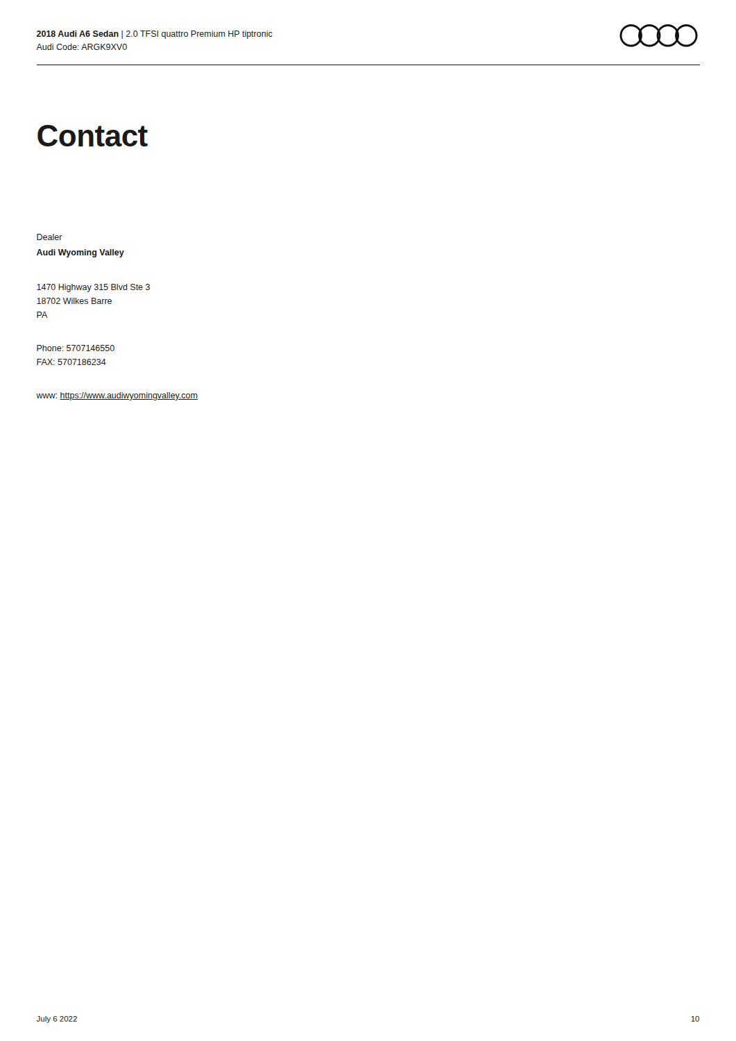2018 Audi A6 Sedan | 2.0 TFSI quattro Premium HP tiptronic
Audi Code: ARGK9XV0
Contact
Dealer
Audi Wyoming Valley
1470 Highway 315 Blvd Ste 3
18702 Wilkes Barre
PA
Phone: 5707146550
FAX: 5707186234
www: https://www.audiwyomingvalley.com
July 6 2022 10